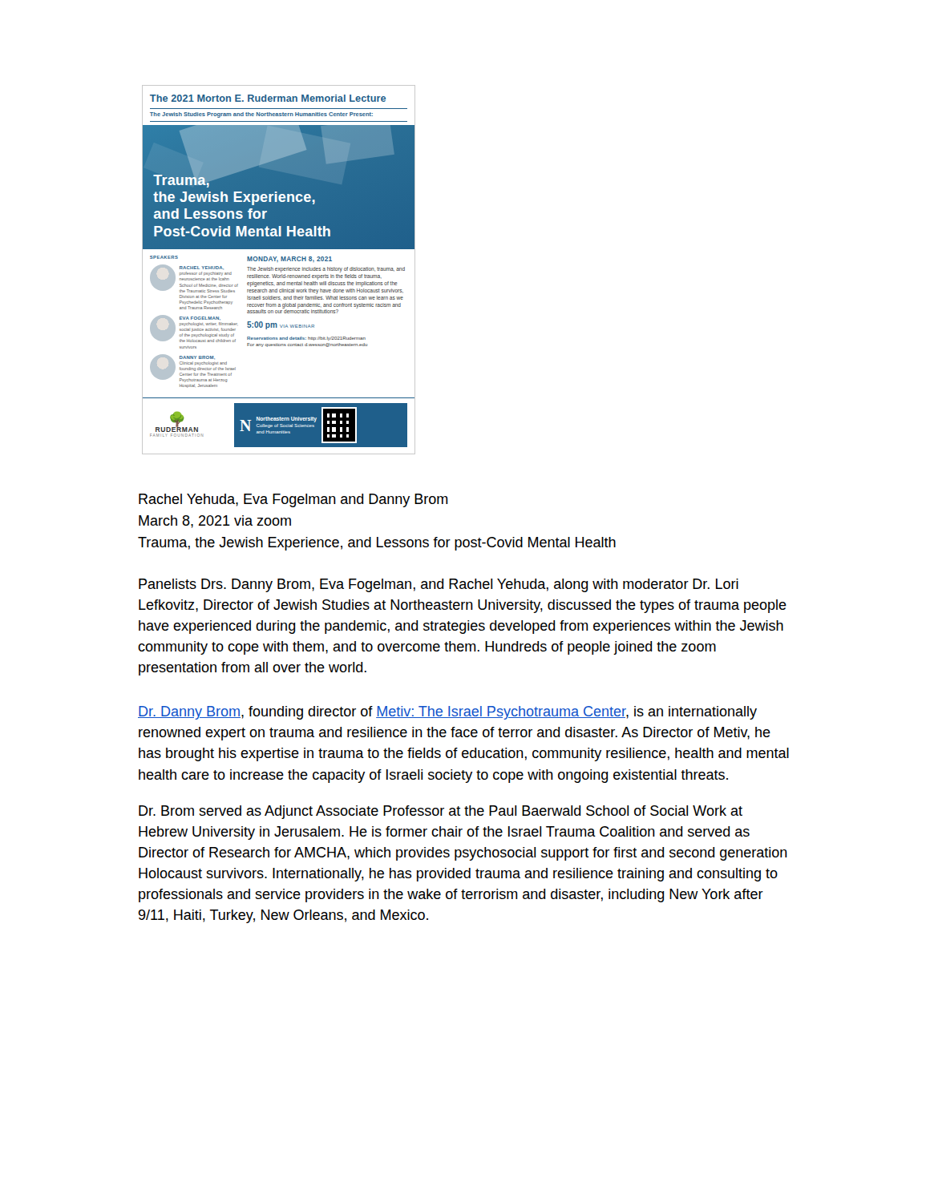The 2021 Morton E. Ruderman Memorial Lecture
The Jewish Studies Program and the Northeastern Humanities Center Present:
Trauma,
the Jewish Experience,
and Lessons for
Post-Covid Mental Health
SPEAKERS
RACHEL YEHUDA,
professor of psychiatry and neuroscience at the Icahn School of Medicine, director of the Traumatic Stress Studies Division at the Center for Psychedelic Psychotherapy and Trauma Research
EVA FOGELMAN,
psychologist, writer, filmmaker, social justice activist, founder of the psychological study of the Holocaust and children of survivors
DANNY BROM,
Clinical psychologist and founding director of the Israel Center for the Treatment of Psychotrauma at Herzog Hospital, Jerusalem
MONDAY, MARCH 8, 2021
The Jewish experience includes a history of dislocation, trauma, and resilience. World-renowned experts in the fields of trauma, epigenetics, and mental health will discuss the implications of the research and clinical work they have done with Holocaust survivors, Israeli soldiers, and their families. What lessons can we learn as we recover from a global pandemic, and confront systemic racism and assaults on our democratic institutions?
5:00 pm VIA WEBINAR
Reservations and details: http://bit.ly/2021Ruderman
For any questions contact d.wesson@northeastern.edu
🌳
RUDERMAN
FAMILY FOUNDATION
N
Northeastern University College of Social Sciences
and Humanities
Rachel Yehuda, Eva Fogelman and Danny Brom
March 8, 2021 via zoom
Trauma, the Jewish Experience, and Lessons for post-Covid Mental Health
Panelists Drs. Danny Brom, Eva Fogelman, and Rachel Yehuda, along with moderator Dr. Lori Lefkovitz, Director of Jewish Studies at Northeastern University, discussed the types of trauma people have experienced during the pandemic, and strategies developed from experiences within the Jewish community to cope with them, and to overcome them. Hundreds of people joined the zoom presentation from all over the world.
Dr. Danny Brom, founding director of Metiv: The Israel Psychotrauma Center, is an internationally renowned expert on trauma and resilience in the face of terror and disaster. As Director of Metiv, he has brought his expertise in trauma to the fields of education, community resilience, health and mental health care to increase the capacity of Israeli society to cope with ongoing existential threats.
Dr. Brom served as Adjunct Associate Professor at the Paul Baerwald School of Social Work at Hebrew University in Jerusalem. He is former chair of the Israel Trauma Coalition and served as Director of Research for AMCHA, which provides psychosocial support for first and second generation Holocaust survivors. Internationally, he has provided trauma and resilience training and consulting to professionals and service providers in the wake of terrorism and disaster, including New York after 9/11, Haiti, Turkey, New Orleans, and Mexico.